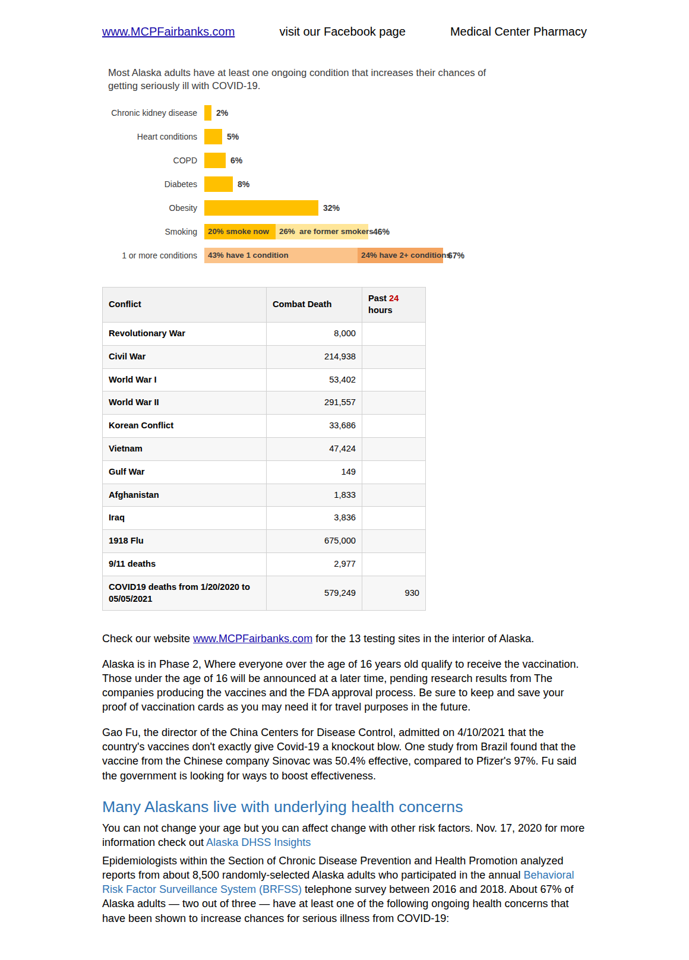www.MCPFairbanks.com
visit our Facebook page
Medical Center Pharmacy
Most Alaska adults have at least one ongoing condition that increases their chances of getting seriously ill with COVID-19.
Chronic kidney disease
2%
Heart conditions
5%
COPD
6%
Diabetes
8%
Obesity
32%
Smoking
20% smoke now
26% are former smokers
46%
1 or more conditions
43% have 1 condition
24% have 2+ conditions
67%
| Conflict | Combat Death | Past 24 hours |
| --- | --- | --- |
| Revolutionary War | 8,000 | |
| Civil War | 214,938 | |
| World War I | 53,402 | |
| World War II | 291,557 | |
| Korean Conflict | 33,686 | |
| Vietnam | 47,424 | |
| Gulf War | 149 | |
| Afghanistan | 1,833 | |
| Iraq | 3,836 | |
| 1918 Flu | 675,000 | |
| 9/11 deaths | 2,977 | |
| COVID19 deaths from 1/20/2020 to 05/05/2021 | 579,249 | 930 |
Check our website www.MCPFairbanks.com for the 13 testing sites in the interior of Alaska.
Alaska is in Phase 2, Where everyone over the age of 16 years old qualify to receive the vaccination. Those under the age of 16 will be announced at a later time, pending research results from The companies producing the vaccines and the FDA approval process. Be sure to keep and save your proof of vaccination cards as you may need it for travel purposes in the future.
Gao Fu, the director of the China Centers for Disease Control, admitted on 4/10/2021 that the country's vaccines don't exactly give Covid-19 a knockout blow. One study from Brazil found that the vaccine from the Chinese company Sinovac was 50.4% effective, compared to Pfizer's 97%. Fu said the government is looking for ways to boost effectiveness.
Many Alaskans live with underlying health concerns
You can not change your age but you can affect change with other risk factors. Nov. 17, 2020 for more information check out Alaska DHSS Insights
Epidemiologists within the Section of Chronic Disease Prevention and Health Promotion analyzed reports from about 8,500 randomly-selected Alaska adults who participated in the annual Behavioral Risk Factor Surveillance System (BRFSS) telephone survey between 2016 and 2018. About 67% of Alaska adults — two out of three — have at least one of the following ongoing health concerns that have been shown to increase chances for serious illness from COVID-19: